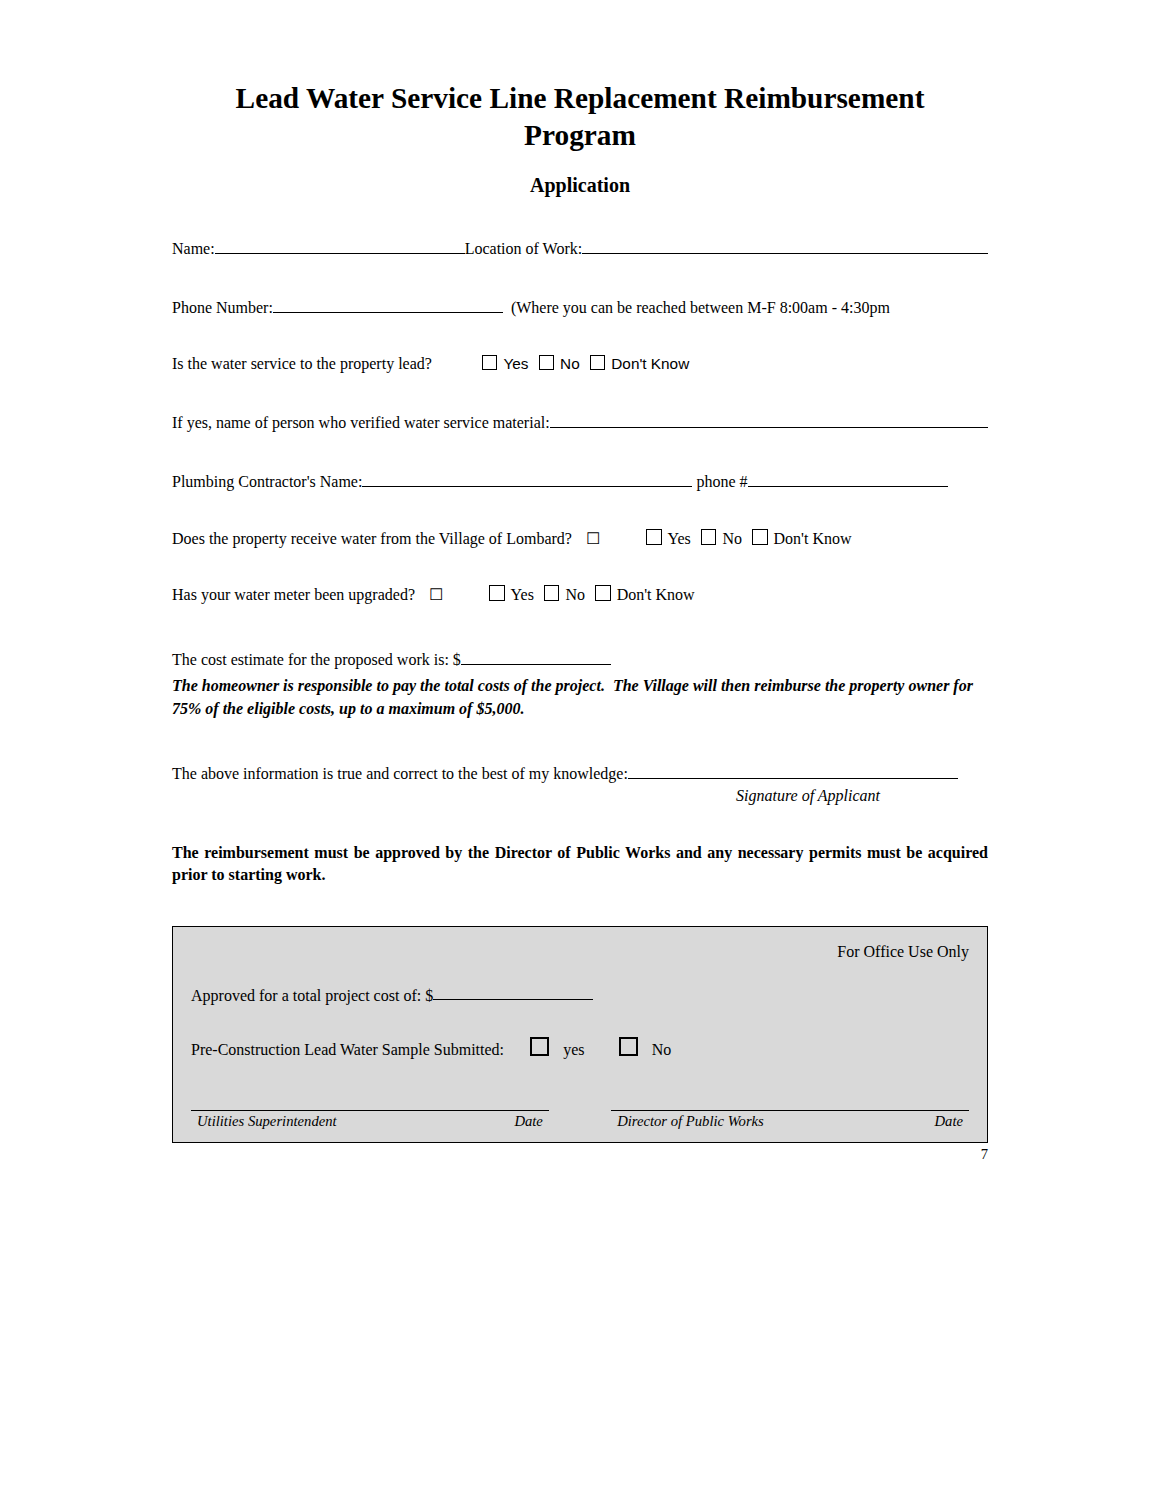Lead Water Service Line Replacement Reimbursement
Program
Application
Name: Location of Work:
Phone Number: (Where you can be reached between M-F 8:00am - 4:30pm
Is the water service to the property lead? Yes No Don't Know
If yes, name of person who verified water service material:
Plumbing Contractor's Name: phone #
Does the property receive water from the Village of Lombard? ☐ Yes No Don't Know
Has your water meter been upgraded? ☐ Yes No Don't Know
The cost estimate for the proposed work is: $
The homeowner is responsible to pay the total costs of the project. The Village will then reimburse the property owner for 75% of the eligible costs, up to a maximum of $5,000.
The above information is true and correct to the best of my knowledge:
Signature of Applicant
The reimbursement must be approved by the Director of Public Works and any necessary permits must be acquired prior to starting work.
For Office Use Only
Approved for a total project cost of: $
Pre-Construction Lead Water Sample Submitted: yes No
Utilities Superintendent Date
Director of Public Works Date
7